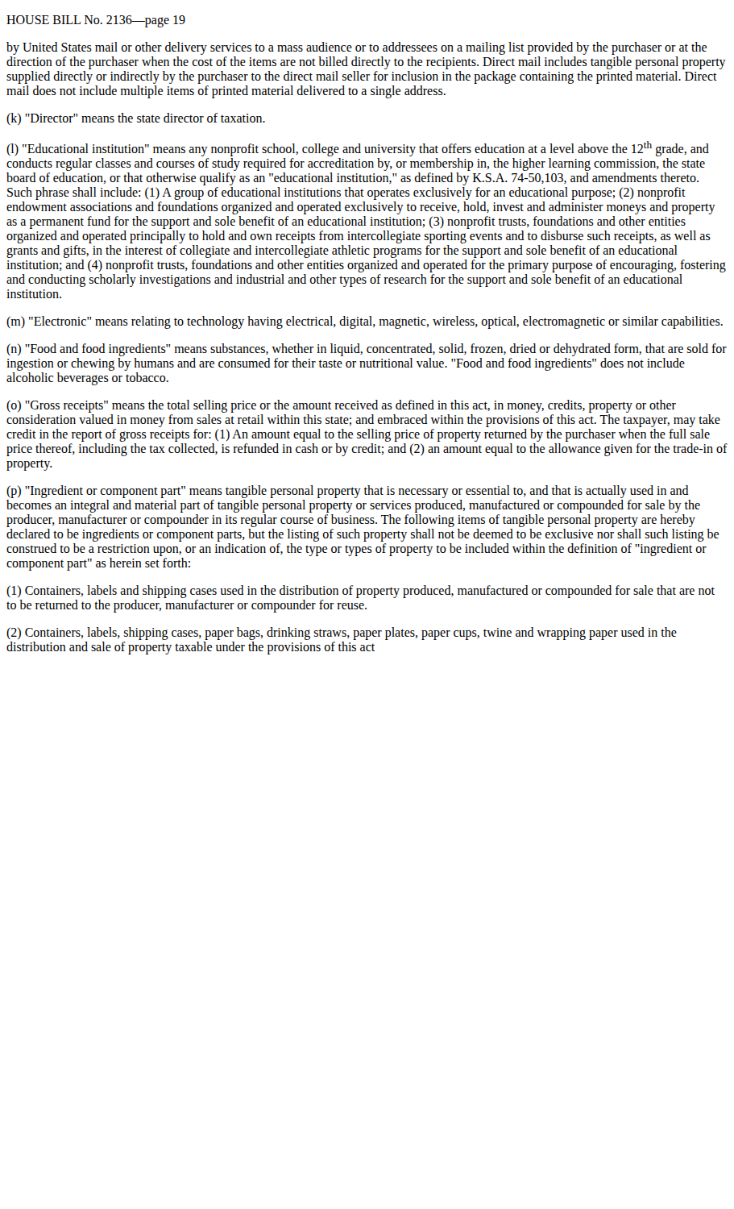HOUSE BILL No. 2136—page 19
by United States mail or other delivery services to a mass audience or to addressees on a mailing list provided by the purchaser or at the direction of the purchaser when the cost of the items are not billed directly to the recipients. Direct mail includes tangible personal property supplied directly or indirectly by the purchaser to the direct mail seller for inclusion in the package containing the printed material. Direct mail does not include multiple items of printed material delivered to a single address.
(k) "Director" means the state director of taxation.
(l) "Educational institution" means any nonprofit school, college and university that offers education at a level above the 12th grade, and conducts regular classes and courses of study required for accreditation by, or membership in, the higher learning commission, the state board of education, or that otherwise qualify as an "educational institution," as defined by K.S.A. 74-50,103, and amendments thereto. Such phrase shall include: (1) A group of educational institutions that operates exclusively for an educational purpose; (2) nonprofit endowment associations and foundations organized and operated exclusively to receive, hold, invest and administer moneys and property as a permanent fund for the support and sole benefit of an educational institution; (3) nonprofit trusts, foundations and other entities organized and operated principally to hold and own receipts from intercollegiate sporting events and to disburse such receipts, as well as grants and gifts, in the interest of collegiate and intercollegiate athletic programs for the support and sole benefit of an educational institution; and (4) nonprofit trusts, foundations and other entities organized and operated for the primary purpose of encouraging, fostering and conducting scholarly investigations and industrial and other types of research for the support and sole benefit of an educational institution.
(m) "Electronic" means relating to technology having electrical, digital, magnetic, wireless, optical, electromagnetic or similar capabilities.
(n) "Food and food ingredients" means substances, whether in liquid, concentrated, solid, frozen, dried or dehydrated form, that are sold for ingestion or chewing by humans and are consumed for their taste or nutritional value. "Food and food ingredients" does not include alcoholic beverages or tobacco.
(o) "Gross receipts" means the total selling price or the amount received as defined in this act, in money, credits, property or other consideration valued in money from sales at retail within this state; and embraced within the provisions of this act. The taxpayer, may take credit in the report of gross receipts for: (1) An amount equal to the selling price of property returned by the purchaser when the full sale price thereof, including the tax collected, is refunded in cash or by credit; and (2) an amount equal to the allowance given for the trade-in of property.
(p) "Ingredient or component part" means tangible personal property that is necessary or essential to, and that is actually used in and becomes an integral and material part of tangible personal property or services produced, manufactured or compounded for sale by the producer, manufacturer or compounder in its regular course of business. The following items of tangible personal property are hereby declared to be ingredients or component parts, but the listing of such property shall not be deemed to be exclusive nor shall such listing be construed to be a restriction upon, or an indication of, the type or types of property to be included within the definition of "ingredient or component part" as herein set forth:
(1) Containers, labels and shipping cases used in the distribution of property produced, manufactured or compounded for sale that are not to be returned to the producer, manufacturer or compounder for reuse.
(2) Containers, labels, shipping cases, paper bags, drinking straws, paper plates, paper cups, twine and wrapping paper used in the distribution and sale of property taxable under the provisions of this act